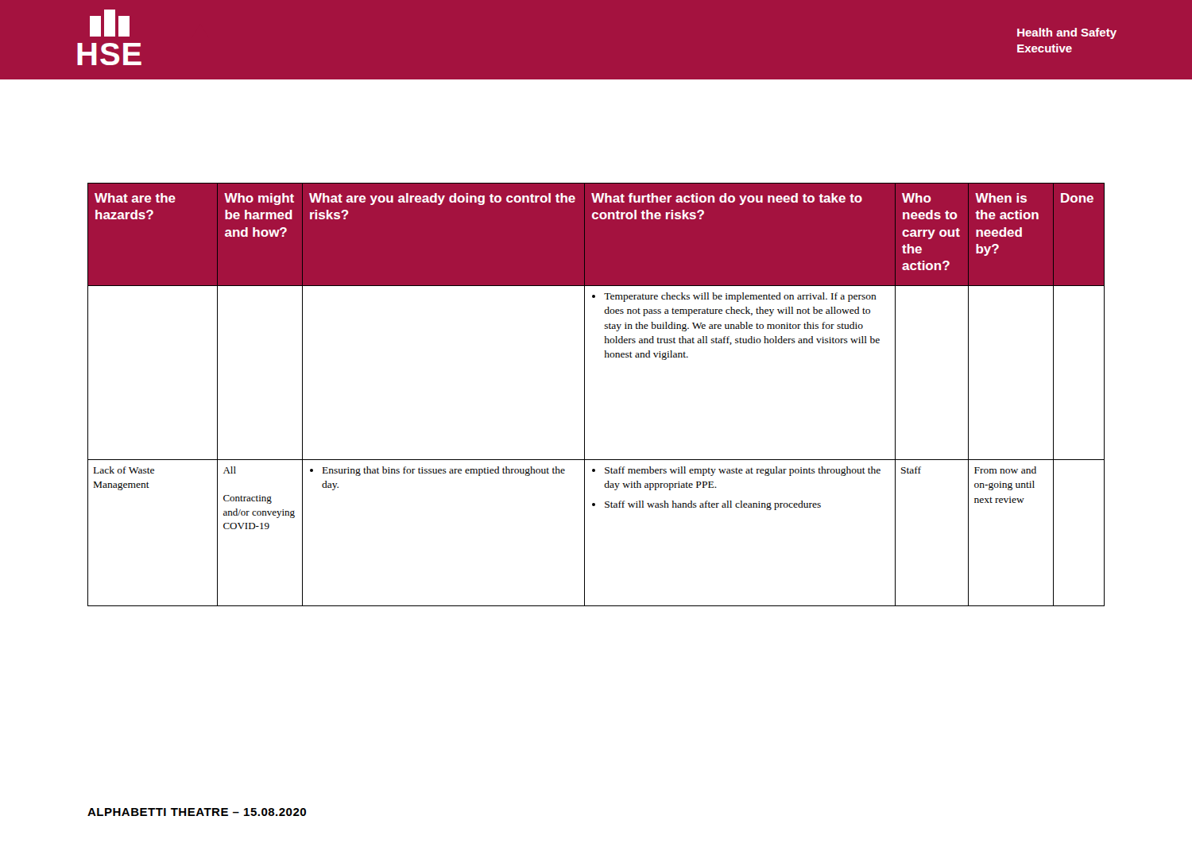HSE
Health and Safety
Executive
| What are the hazards? | Who might be harmed and how? | What are you already doing to control the risks? | What further action do you need to take to control the risks? | Who needs to carry out the action? | When is the action needed by? | Done |
| --- | --- | --- | --- | --- | --- | --- |
| | | | Temperature checks will be implemented on arrival. If a person does not pass a temperature check, they will not be allowed to stay in the building. We are unable to monitor this for studio holders and trust that all staff, studio holders and visitors will be honest and vigilant. | | | |
| Lack of Waste Management | All Contracting and/or conveying COVID-19 | Ensuring that bins for tissues are emptied throughout the day. | Staff members will empty waste at regular points throughout the day with appropriate PPE. Staff will wash hands after all cleaning procedures | Staff | From now and on-going until next review | |
ALPHABETTI THEATRE – 15.08.2020